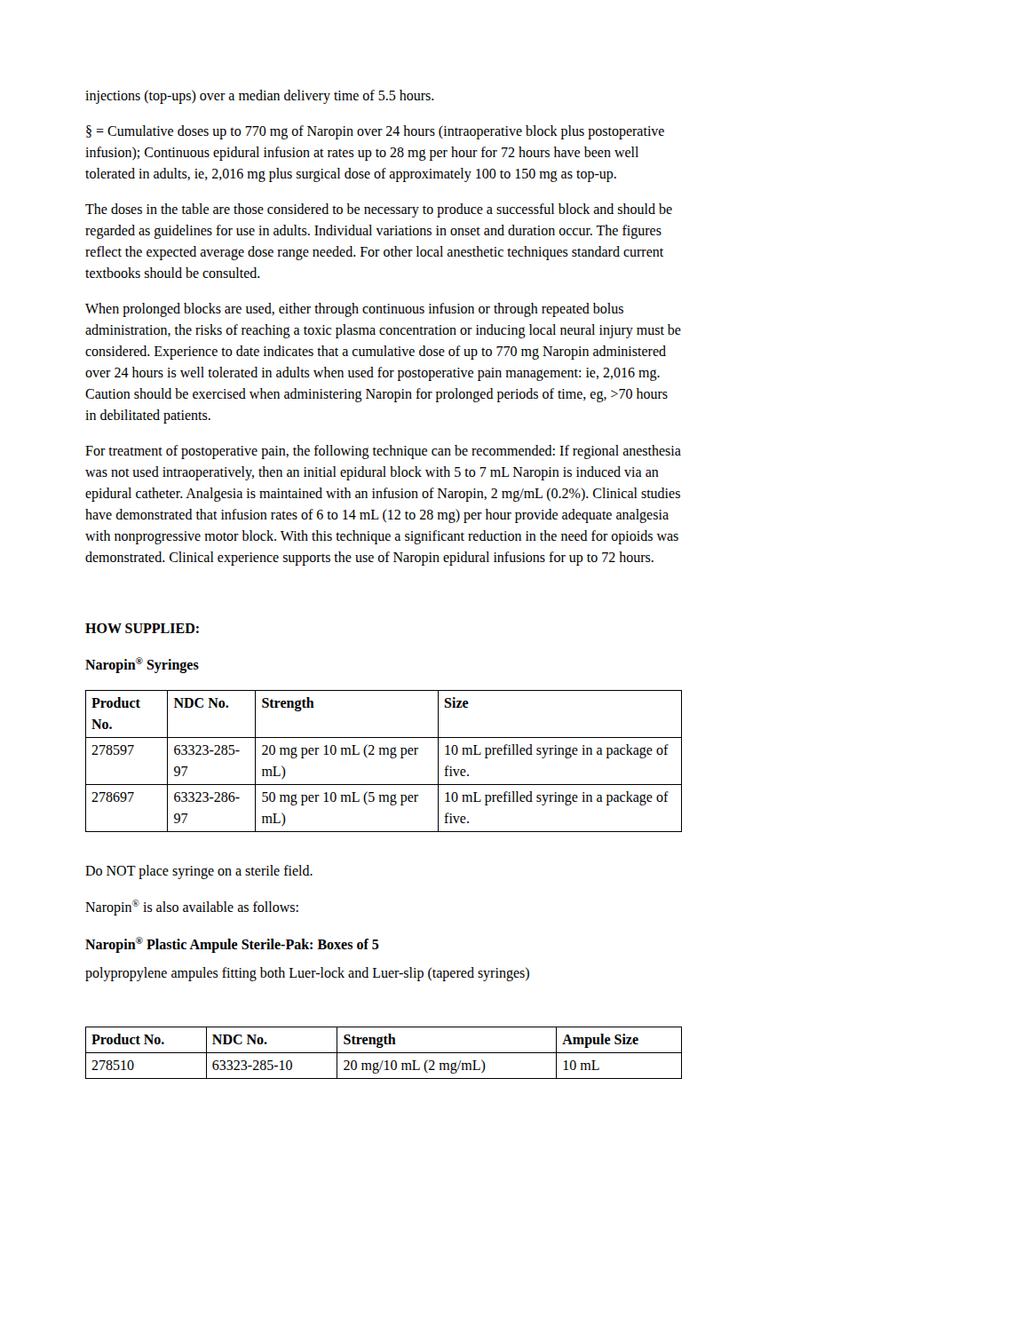injections (top-ups) over a median delivery time of 5.5 hours.
§ = Cumulative doses up to 770 mg of Naropin over 24 hours (intraoperative block plus postoperative infusion); Continuous epidural infusion at rates up to 28 mg per hour for 72 hours have been well tolerated in adults, ie, 2,016 mg plus surgical dose of approximately 100 to 150 mg as top-up.
The doses in the table are those considered to be necessary to produce a successful block and should be regarded as guidelines for use in adults. Individual variations in onset and duration occur. The figures reflect the expected average dose range needed. For other local anesthetic techniques standard current textbooks should be consulted.
When prolonged blocks are used, either through continuous infusion or through repeated bolus administration, the risks of reaching a toxic plasma concentration or inducing local neural injury must be considered. Experience to date indicates that a cumulative dose of up to 770 mg Naropin administered over 24 hours is well tolerated in adults when used for postoperative pain management: ie, 2,016 mg. Caution should be exercised when administering Naropin for prolonged periods of time, eg, >70 hours in debilitated patients.
For treatment of postoperative pain, the following technique can be recommended: If regional anesthesia was not used intraoperatively, then an initial epidural block with 5 to 7 mL Naropin is induced via an epidural catheter. Analgesia is maintained with an infusion of Naropin, 2 mg/mL (0.2%). Clinical studies have demonstrated that infusion rates of 6 to 14 mL (12 to 28 mg) per hour provide adequate analgesia with nonprogressive motor block. With this technique a significant reduction in the need for opioids was demonstrated. Clinical experience supports the use of Naropin epidural infusions for up to 72 hours.
HOW SUPPLIED:
Naropin® Syringes
| Product No. | NDC No. | Strength | Size |
| --- | --- | --- | --- |
| 278597 | 63323-285-97 | 20 mg per 10 mL (2 mg per mL) | 10 mL prefilled syringe in a package of five. |
| 278697 | 63323-286-97 | 50 mg per 10 mL (5 mg per mL) | 10 mL prefilled syringe in a package of five. |
Do NOT place syringe on a sterile field.
Naropin® is also available as follows:
Naropin® Plastic Ampule Sterile-Pak: Boxes of 5
polypropylene ampules fitting both Luer-lock and Luer-slip (tapered syringes)
| Product No. | NDC No. | Strength | Ampule Size |
| --- | --- | --- | --- |
| 278510 | 63323-285-10 | 20 mg/10 mL (2 mg/mL) | 10 mL |